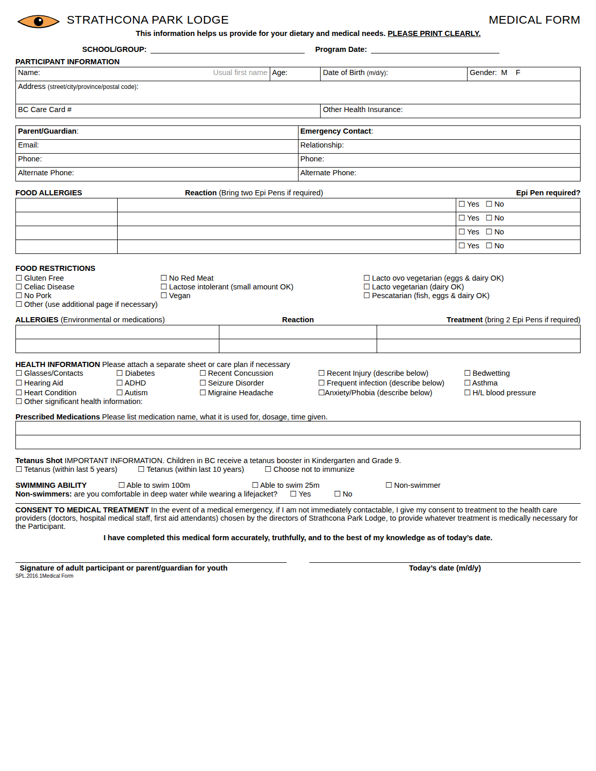STRATHCONA PARK LODGE
MEDICAL FORM
This information helps us provide for your dietary and medical needs. PLEASE PRINT CLEARLY.
SCHOOL/GROUP: Program Date:
PARTICIPANT INFORMATION
| Name: Usual first name | Age: | Date of Birth (m/d/y) : | Gender: M F |
| Address (street/city/province/postal code) : |
| BC Care Card # | Other Health Insurance: |
| Parent/Guardian : | Emergency Contact : |
| Email: | Relationship: |
| Phone: | Phone: |
| Alternate Phone: | Alternate Phone: |
FOOD ALLERGIES
Reaction (Bring two Epi Pens if required)
Epi Pen required?
| | | ☐ Yes ☐ No |
| | | ☐ Yes ☐ No |
| | | ☐ Yes ☐ No |
| | | ☐ Yes ☐ No |
FOOD RESTRICTIONS
☐ Gluten Free
☐ Celiac Disease
☐ No Pork
☐ No Red Meat
☐ Lactose intolerant (small amount OK)
☐ Vegan
☐ Lacto ovo vegetarian (eggs & dairy OK)
☐ Lacto vegetarian (dairy OK)
☐ Pescatarian (fish, eggs & dairy OK)
☐ Other (use additional page if necessary)
ALLERGIES (Environmental or medications)
Reaction
Treatment (bring 2 Epi Pens if required)
HEALTH INFORMATION Please attach a separate sheet or care plan if necessary
☐ Glasses/Contacts
☐ Diabetes
☐ Recent Concussion
☐ Recent Injury (describe below)
☐ Bedwetting
☐ Hearing Aid
☐ ADHD
☐ Seizure Disorder
☐ Frequent infection (describe below)
☐ Asthma
☐ Heart Condition
☐ Autism
☐ Migraine Headache
☐Anxiety/Phobia (describe below)
☐ H/L blood pressure
☐ Other significant health information:
Prescribed Medications Please list medication name, what it is used for, dosage, time given.
Tetanus Shot IMPORTANT INFORMATION. Children in BC receive a tetanus booster in Kindergarten and Grade 9.
☐ Tetanus (within last 5 years)
☐ Tetanus (within last 10 years)
☐ Choose not to immunize
SWIMMING ABILITY
☐ Able to swim 100m
☐ Able to swim 25m
☐ Non-swimmer
Non-swimmers: are you comfortable in deep water while wearing a lifejacket? ☐ Yes ☐ No
CONSENT TO MEDICAL TREATMENT In the event of a medical emergency, if I am not immediately contactable, I give my consent to treatment to the health care providers (doctors, hospital medical staff, first aid attendants) chosen by the directors of Strathcona Park Lodge, to provide whatever treatment is medically necessary for the Participant.
I have completed this medical form accurately, truthfully, and to the best of my knowledge as of today’s date.
Signature of adult participant or parent/guardian for youth
SPL.2016.1Medical Form
Today’s date (m/d/y)